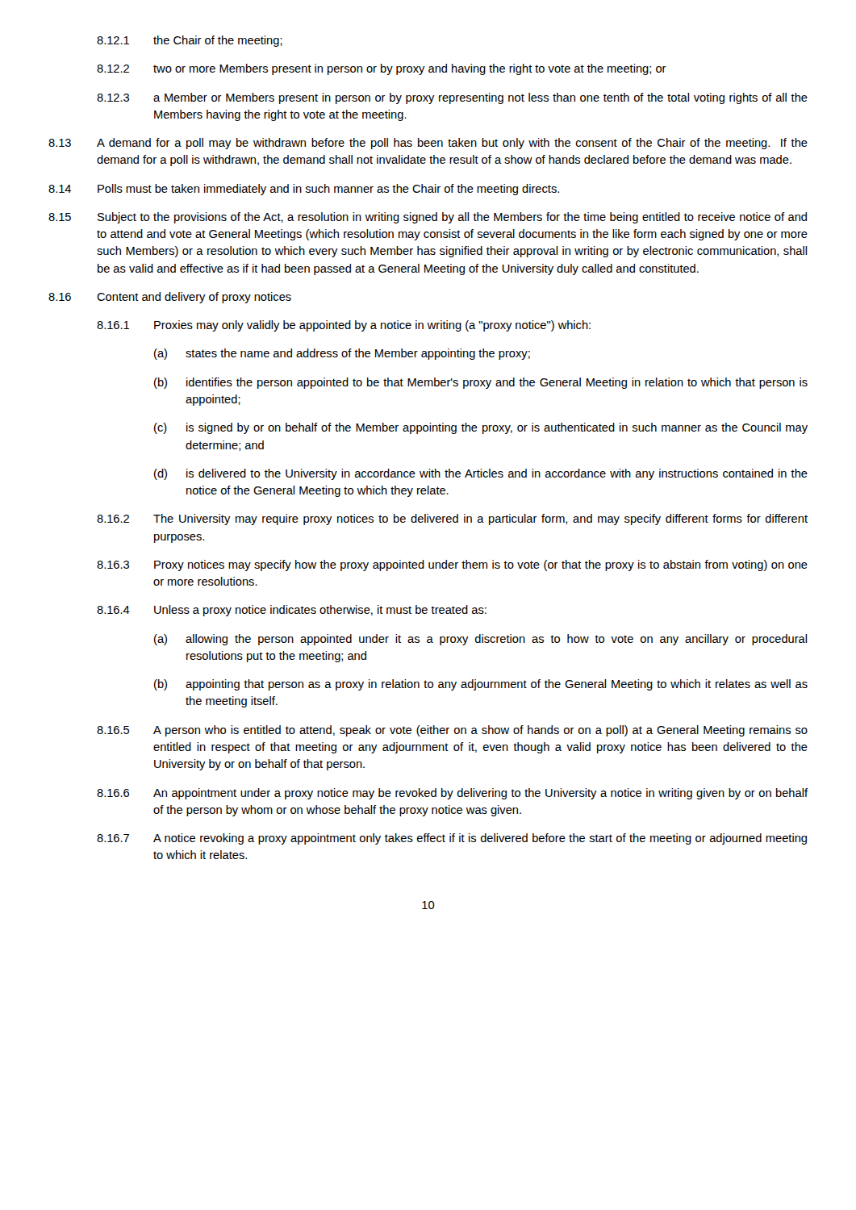8.12.1
the Chair of the meeting;
8.12.2
two or more Members present in person or by proxy and having the right to vote at the meeting; or
8.12.3
a Member or Members present in person or by proxy representing not less than one tenth of the total voting rights of all the Members having the right to vote at the meeting.
8.13
A demand for a poll may be withdrawn before the poll has been taken but only with the consent of the Chair of the meeting. If the demand for a poll is withdrawn, the demand shall not invalidate the result of a show of hands declared before the demand was made.
8.14
Polls must be taken immediately and in such manner as the Chair of the meeting directs.
8.15
Subject to the provisions of the Act, a resolution in writing signed by all the Members for the time being entitled to receive notice of and to attend and vote at General Meetings (which resolution may consist of several documents in the like form each signed by one or more such Members) or a resolution to which every such Member has signified their approval in writing or by electronic communication, shall be as valid and effective as if it had been passed at a General Meeting of the University duly called and constituted.
8.16
Content and delivery of proxy notices
8.16.1
Proxies may only validly be appointed by a notice in writing (a "proxy notice") which:
(a)
states the name and address of the Member appointing the proxy;
(b)
identifies the person appointed to be that Member's proxy and the General Meeting in relation to which that person is appointed;
(c)
is signed by or on behalf of the Member appointing the proxy, or is authenticated in such manner as the Council may determine; and
(d)
is delivered to the University in accordance with the Articles and in accordance with any instructions contained in the notice of the General Meeting to which they relate.
8.16.2
The University may require proxy notices to be delivered in a particular form, and may specify different forms for different purposes.
8.16.3
Proxy notices may specify how the proxy appointed under them is to vote (or that the proxy is to abstain from voting) on one or more resolutions.
8.16.4
Unless a proxy notice indicates otherwise, it must be treated as:
(a)
allowing the person appointed under it as a proxy discretion as to how to vote on any ancillary or procedural resolutions put to the meeting; and
(b)
appointing that person as a proxy in relation to any adjournment of the General Meeting to which it relates as well as the meeting itself.
8.16.5
A person who is entitled to attend, speak or vote (either on a show of hands or on a poll) at a General Meeting remains so entitled in respect of that meeting or any adjournment of it, even though a valid proxy notice has been delivered to the University by or on behalf of that person.
8.16.6
An appointment under a proxy notice may be revoked by delivering to the University a notice in writing given by or on behalf of the person by whom or on whose behalf the proxy notice was given.
8.16.7
A notice revoking a proxy appointment only takes effect if it is delivered before the start of the meeting or adjourned meeting to which it relates.
10